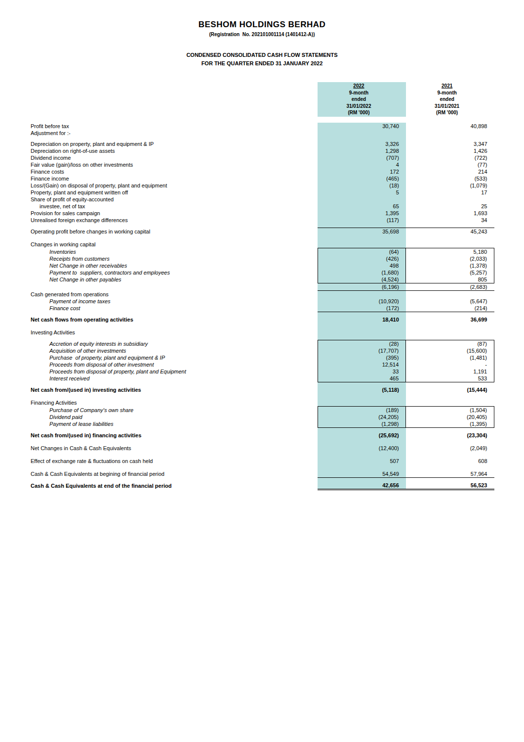BESHOM HOLDINGS BERHAD
(Registration No. 202101001114 (1401412-A))
CONDENSED CONSOLIDATED CASH FLOW STATEMENTS
FOR THE QUARTER ENDED 31 JANUARY 2022
| | 2022 9-month ended 31/01/2022 (RM '000) | 2021 9-month ended 31/01/2021 (RM '000) |
| Profit before tax | 30,740 | 40,898 |
| Adjustment for :- | | |
| Depreciation on property, plant and equipment & IP | 3,326 | 3,347 |
| Depreciation on right-of-use assets | 1,298 | 1,426 |
| Dividend income | (707) | (722) |
| Fair value (gain)/loss on other investments | 4 | (77) |
| Finance costs | 172 | 214 |
| Finance income | (465) | (533) |
| Loss/(Gain) on disposal of property, plant and equipment | (18) | (1,079) |
| Property, plant and equipment written off | 5 | 17 |
| Share of profit of equity-accounted | | |
| investee, net of tax | 65 | 25 |
| Provision for sales campaign | 1,395 | 1,693 |
| Unrealised foreign exchange differences | (117) | 34 |
| Operating profit before changes in working capital | 35,698 | 45,243 |
| Changes in working capital | | |
| Inventories | (64) | 5,180 |
| Receipts from customers | (426) | (2,033) |
| Net Change in other receivables | 498 | (1,378) |
| Payment to suppliers, contractors and employees | (1,680) | (5,257) |
| Net Change in other payables | (4,524) | 805 |
| | (6,196) | (2,683) |
| Cash generated from operations | | |
| Payment of income taxes | (10,920) | (5,647) |
| Finance cost | (172) | (214) |
| Net cash flows from operating activities | 18,410 | 36,699 |
| Investing Activities | | |
| Accretion of equity interests in subsidiary | (28) | (87) |
| Acquisition of other investments | (17,707) | (15,600) |
| Purchase of property, plant and equipment & IP | (395) | (1,481) |
| Proceeds from disposal of other investment | 12,514 | - |
| Proceeds from disposal of property, plant and Equipment | 33 | 1,191 |
| Interest received | 465 | 533 |
| Net cash from/(used in) investing activities | (5,118) | (15,444) |
| Financing Activities | | |
| Purchase of Company's own share | (189) | (1,504) |
| Dividend paid | (24,205) | (20,405) |
| Payment of lease liabilities | (1,298) | (1,395) |
| Net cash from/(used in) financing activities | (25,692) | (23,304) |
| Net Changes in Cash & Cash Equivalents | (12,400) | (2,049) |
| Effect of exchange rate & fluctuations on cash held | 507 | 608 |
| Cash & Cash Equivalents at begining of financial period | 54,549 | 57,964 |
| Cash & Cash Equivalents at end of the financial period | 42,656 | 56,523 |